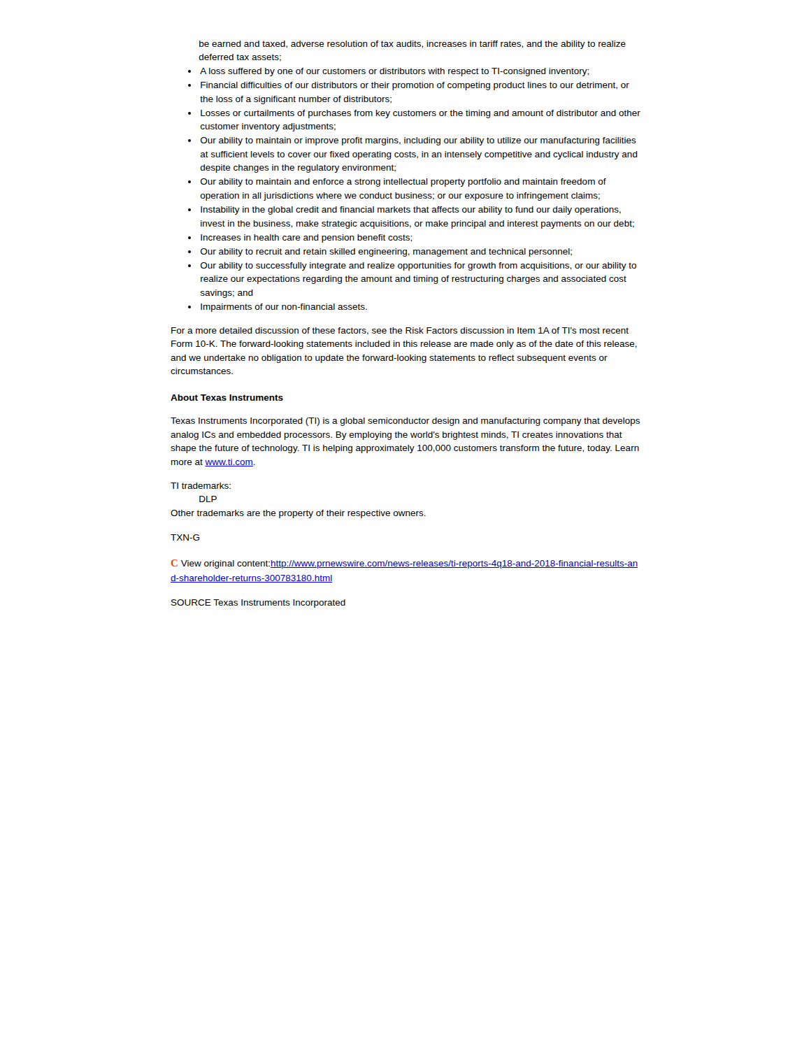be earned and taxed, adverse resolution of tax audits, increases in tariff rates, and the ability to realize deferred tax assets;
A loss suffered by one of our customers or distributors with respect to TI-consigned inventory;
Financial difficulties of our distributors or their promotion of competing product lines to our detriment, or the loss of a significant number of distributors;
Losses or curtailments of purchases from key customers or the timing and amount of distributor and other customer inventory adjustments;
Our ability to maintain or improve profit margins, including our ability to utilize our manufacturing facilities at sufficient levels to cover our fixed operating costs, in an intensely competitive and cyclical industry and despite changes in the regulatory environment;
Our ability to maintain and enforce a strong intellectual property portfolio and maintain freedom of operation in all jurisdictions where we conduct business; or our exposure to infringement claims;
Instability in the global credit and financial markets that affects our ability to fund our daily operations, invest in the business, make strategic acquisitions, or make principal and interest payments on our debt;
Increases in health care and pension benefit costs;
Our ability to recruit and retain skilled engineering, management and technical personnel;
Our ability to successfully integrate and realize opportunities for growth from acquisitions, or our ability to realize our expectations regarding the amount and timing of restructuring charges and associated cost savings; and
Impairments of our non-financial assets.
For a more detailed discussion of these factors, see the Risk Factors discussion in Item 1A of TI's most recent Form 10-K. The forward-looking statements included in this release are made only as of the date of this release, and we undertake no obligation to update the forward-looking statements to reflect subsequent events or circumstances.
About Texas Instruments
Texas Instruments Incorporated (TI) is a global semiconductor design and manufacturing company that develops analog ICs and embedded processors. By employing the world's brightest minds, TI creates innovations that shape the future of technology. TI is helping approximately 100,000 customers transform the future, today. Learn more at www.ti.com.
TI trademarks:
DLP
Other trademarks are the property of their respective owners.
TXN-G
CView original content:http://www.prnewswire.com/news-releases/ti-reports-4q18-and-2018-financial-results-and-shareholder-returns-300783180.html
SOURCE Texas Instruments Incorporated